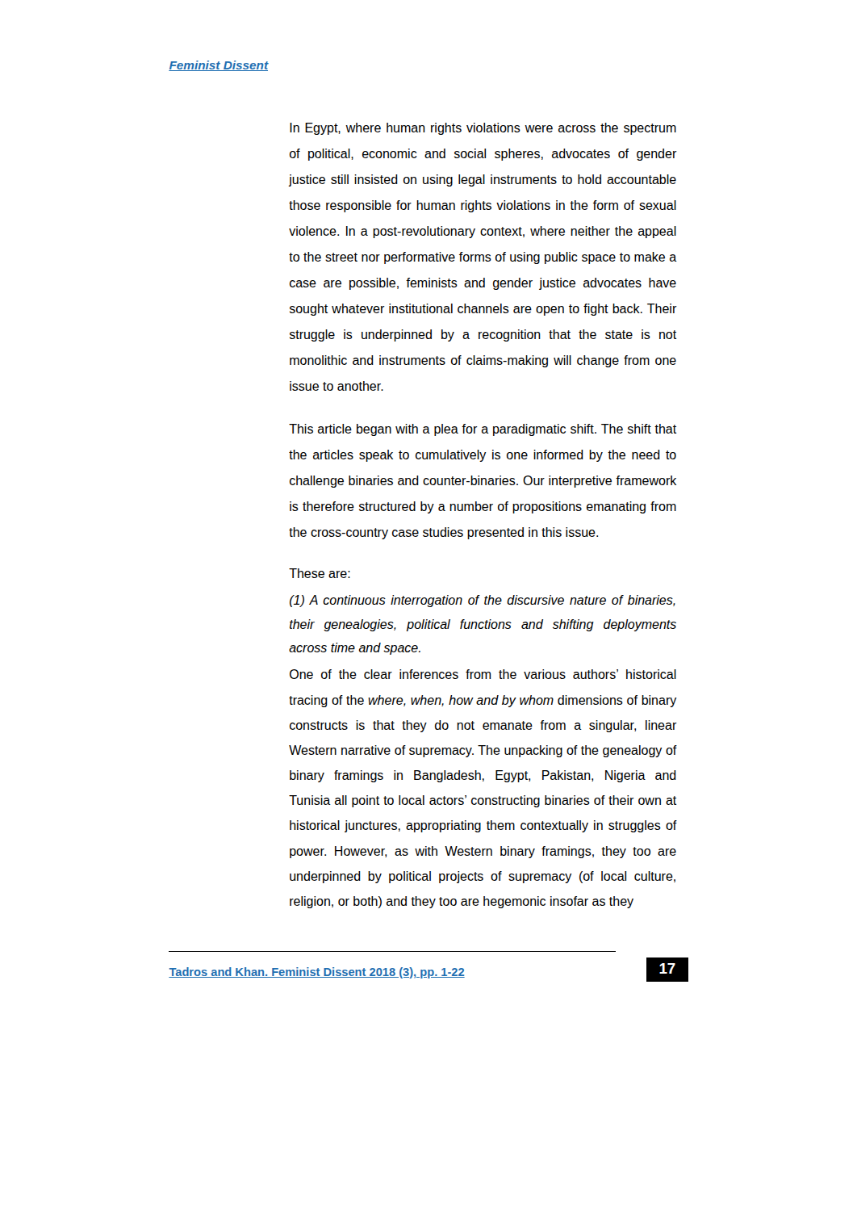Feminist Dissent
In Egypt, where human rights violations were across the spectrum of political, economic and social spheres, advocates of gender justice still insisted on using legal instruments to hold accountable those responsible for human rights violations in the form of sexual violence. In a post-revolutionary context, where neither the appeal to the street nor performative forms of using public space to make a case are possible, feminists and gender justice advocates have sought whatever institutional channels are open to fight back. Their struggle is underpinned by a recognition that the state is not monolithic and instruments of claims-making will change from one issue to another.
This article began with a plea for a paradigmatic shift. The shift that the articles speak to cumulatively is one informed by the need to challenge binaries and counter-binaries. Our interpretive framework is therefore structured by a number of propositions emanating from the cross-country case studies presented in this issue.
These are:
(1) A continuous interrogation of the discursive nature of binaries, their genealogies, political functions and shifting deployments across time and space.
One of the clear inferences from the various authors’ historical tracing of the where, when, how and by whom dimensions of binary constructs is that they do not emanate from a singular, linear Western narrative of supremacy. The unpacking of the genealogy of binary framings in Bangladesh, Egypt, Pakistan, Nigeria and Tunisia all point to local actors’ constructing binaries of their own at historical junctures, appropriating them contextually in struggles of power. However, as with Western binary framings, they too are underpinned by political projects of supremacy (of local culture, religion, or both) and they too are hegemonic insofar as they
Tadros and Khan. Feminist Dissent 2018 (3), pp. 1-22 17